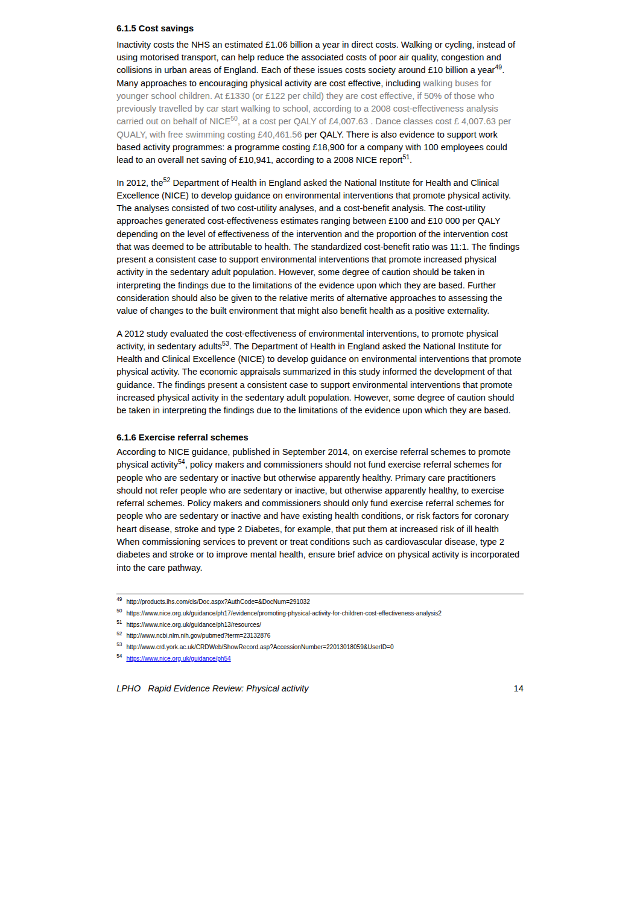6.1.5 Cost savings
Inactivity costs the NHS an estimated £1.06 billion a year in direct costs. Walking or cycling, instead of using motorised transport, can help reduce the associated costs of poor air quality, congestion and collisions in urban areas of England. Each of these issues costs society around £10 billion a year49. Many approaches to encouraging physical activity are cost effective, including walking buses for younger school children. At £1330 (or £122 per child) they are cost effective, if 50% of those who previously travelled by car start walking to school, according to a 2008 cost-effectiveness analysis carried out on behalf of NICE50, at a cost per QALY of £4,007.63 . Dance classes cost £ 4,007.63 per QUALY, with free swimming costing £40,461.56 per QALY. There is also evidence to support work based activity programmes: a programme costing £18,900 for a company with 100 employees could lead to an overall net saving of £10,941, according to a 2008 NICE report51.
In 2012, the52 Department of Health in England asked the National Institute for Health and Clinical Excellence (NICE) to develop guidance on environmental interventions that promote physical activity. The analyses consisted of two cost-utility analyses, and a cost-benefit analysis. The cost-utility approaches generated cost-effectiveness estimates ranging between £100 and £10 000 per QALY depending on the level of effectiveness of the intervention and the proportion of the intervention cost that was deemed to be attributable to health. The standardized cost-benefit ratio was 11:1. The findings present a consistent case to support environmental interventions that promote increased physical activity in the sedentary adult population. However, some degree of caution should be taken in interpreting the findings due to the limitations of the evidence upon which they are based. Further consideration should also be given to the relative merits of alternative approaches to assessing the value of changes to the built environment that might also benefit health as a positive externality.
A 2012 study evaluated the cost-effectiveness of environmental interventions, to promote physical activity, in sedentary adults53. The Department of Health in England asked the National Institute for Health and Clinical Excellence (NICE) to develop guidance on environmental interventions that promote physical activity. The economic appraisals summarized in this study informed the development of that guidance. The findings present a consistent case to support environmental interventions that promote increased physical activity in the sedentary adult population. However, some degree of caution should be taken in interpreting the findings due to the limitations of the evidence upon which they are based.
6.1.6 Exercise referral schemes
According to NICE guidance, published in September 2014, on exercise referral schemes to promote physical activity54, policy makers and commissioners should not fund exercise referral schemes for people who are sedentary or inactive but otherwise apparently healthy. Primary care practitioners should not refer people who are sedentary or inactive, but otherwise apparently healthy, to exercise referral schemes. Policy makers and commissioners should only fund exercise referral schemes for people who are sedentary or inactive and have existing health conditions, or risk factors for coronary heart disease, stroke and type 2 Diabetes, for example, that put them at increased risk of ill health When commissioning services to prevent or treat conditions such as cardiovascular disease, type 2 diabetes and stroke or to improve mental health, ensure brief advice on physical activity is incorporated into the care pathway.
http://products.ihs.com/cis/Doc.aspx?AuthCode=&DocNum=291032
https://www.nice.org.uk/guidance/ph17/evidence/promoting-physical-activity-for-children-cost-effectiveness-analysis2
https://www.nice.org.uk/guidance/ph13/resources/
http://www.ncbi.nlm.nih.gov/pubmed?term=23132876
http://www.crd.york.ac.uk/CRDWeb/ShowRecord.asp?AccessionNumber=22013018059&UserID=0
https://www.nice.org.uk/guidance/ph54
LPHO Rapid Evidence Review: Physical activity 14